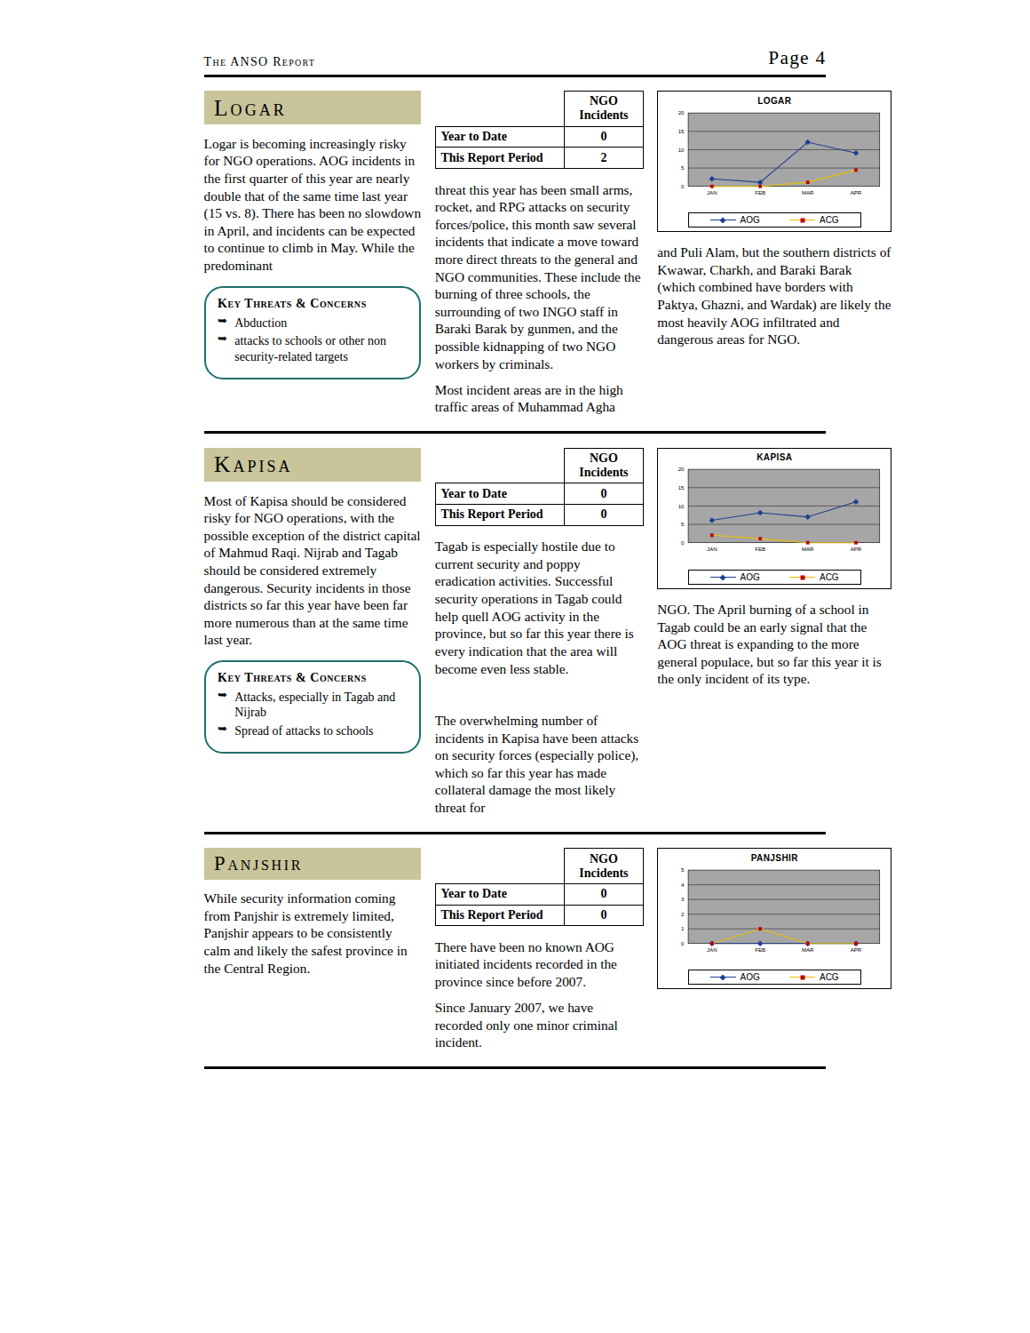The ANSO Report
Page 4
Logar
Logar is becoming increasingly risky for NGO operations. AOG incidents in the first quarter of this year are nearly double that of the same time last year (15 vs. 8). There has been no slowdown in April, and incidents can be expected to continue to climb in May. While the predominant
Key Threats & Concerns
Abduction
attacks to schools or other non security-related targets
| | NGO Incidents |
| Year to Date | 0 |
| This Report Period | 2 |
threat this year has been small arms, rocket, and RPG attacks on security forces/police, this month saw several incidents that indicate a move toward more direct threats to the general and NGO communities. These include the burning of three schools, the surrounding of two INGO staff in Baraki Barak by gunmen, and the possible kidnapping of two NGO workers by criminals.
Most incident areas are in the high traffic areas of Muhammad Agha
LOGAR
20 15 10 5 0 JAN FEB MAR APR
AOG
ACG
and Puli Alam, but the southern districts of Kwawar, Charkh, and Baraki Barak (which combined have borders with Paktya, Ghazni, and Wardak) are likely the most heavily AOG infiltrated and dangerous areas for NGO.
Kapisa
Most of Kapisa should be considered risky for NGO operations, with the possible exception of the district capital of Mahmud Raqi. Nijrab and Tagab should be considered extremely dangerous. Security incidents in those districts so far this year have been far more numerous than at the same time last year.
Key Threats & Concerns
Attacks, especially in Tagab and Nijrab
Spread of attacks to schools
| | NGO Incidents |
| Year to Date | 0 |
| This Report Period | 0 |
Tagab is especially hostile due to current security and poppy eradication activities. Successful security operations in Tagab could help quell AOG activity in the province, but so far this year there is every indication that the area will become even less stable.
The overwhelming number of incidents in Kapisa have been attacks on security forces (especially police), which so far this year has made collateral damage the most likely threat for
KAPISA
20 15 10 5 0 JAN FEB MAR APR
AOG
ACG
NGO. The April burning of a school in Tagab could be an early signal that the AOG threat is expanding to the more general populace, but so far this year it is the only incident of its type.
Panjshir
While security information coming from Panjshir is extremely limited, Panjshir appears to be consistently calm and likely the safest province in the Central Region.
| | NGO Incidents |
| Year to Date | 0 |
| This Report Period | 0 |
There have been no known AOG initiated incidents recorded in the province since before 2007.
Since January 2007, we have recorded only one minor criminal incident.
PANJSHIR
5 4 3 2 1 0 JAN FEB MAR APR
AOG
ACG